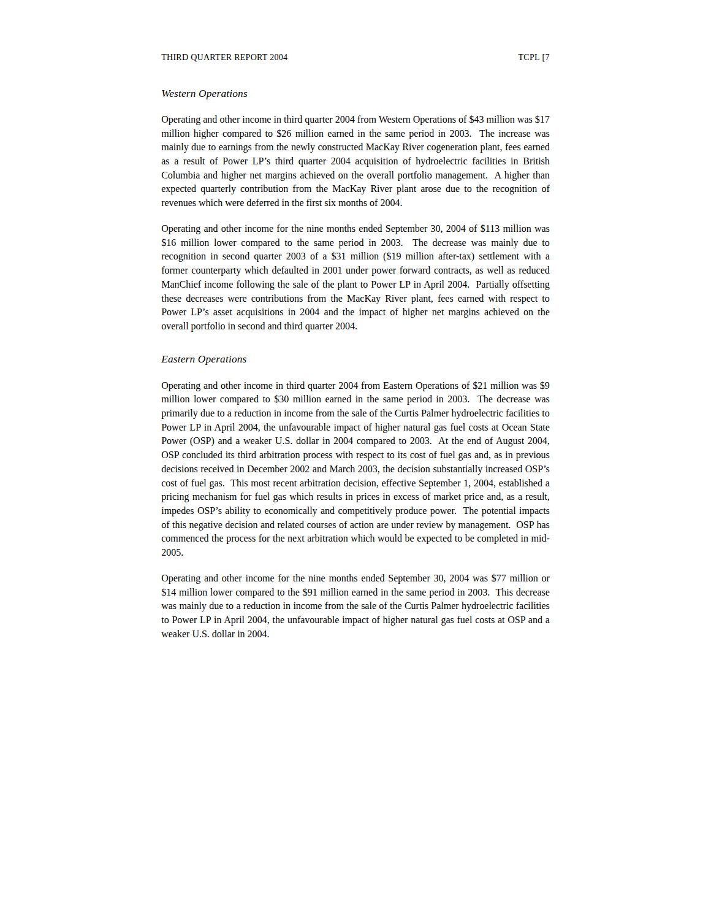Third Quarter Report 2004 TCPL [7
Western Operations
Operating and other income in third quarter 2004 from Western Operations of $43 million was $17 million higher compared to $26 million earned in the same period in 2003. The increase was mainly due to earnings from the newly constructed MacKay River cogeneration plant, fees earned as a result of Power LP’s third quarter 2004 acquisition of hydroelectric facilities in British Columbia and higher net margins achieved on the overall portfolio management. A higher than expected quarterly contribution from the MacKay River plant arose due to the recognition of revenues which were deferred in the first six months of 2004.
Operating and other income for the nine months ended September 30, 2004 of $113 million was $16 million lower compared to the same period in 2003. The decrease was mainly due to recognition in second quarter 2003 of a $31 million ($19 million after-tax) settlement with a former counterparty which defaulted in 2001 under power forward contracts, as well as reduced ManChief income following the sale of the plant to Power LP in April 2004. Partially offsetting these decreases were contributions from the MacKay River plant, fees earned with respect to Power LP’s asset acquisitions in 2004 and the impact of higher net margins achieved on the overall portfolio in second and third quarter 2004.
Eastern Operations
Operating and other income in third quarter 2004 from Eastern Operations of $21 million was $9 million lower compared to $30 million earned in the same period in 2003. The decrease was primarily due to a reduction in income from the sale of the Curtis Palmer hydroelectric facilities to Power LP in April 2004, the unfavourable impact of higher natural gas fuel costs at Ocean State Power (OSP) and a weaker U.S. dollar in 2004 compared to 2003. At the end of August 2004, OSP concluded its third arbitration process with respect to its cost of fuel gas and, as in previous decisions received in December 2002 and March 2003, the decision substantially increased OSP’s cost of fuel gas. This most recent arbitration decision, effective September 1, 2004, established a pricing mechanism for fuel gas which results in prices in excess of market price and, as a result, impedes OSP’s ability to economically and competitively produce power. The potential impacts of this negative decision and related courses of action are under review by management. OSP has commenced the process for the next arbitration which would be expected to be completed in mid-2005.
Operating and other income for the nine months ended September 30, 2004 was $77 million or $14 million lower compared to the $91 million earned in the same period in 2003. This decrease was mainly due to a reduction in income from the sale of the Curtis Palmer hydroelectric facilities to Power LP in April 2004, the unfavourable impact of higher natural gas fuel costs at OSP and a weaker U.S. dollar in 2004.